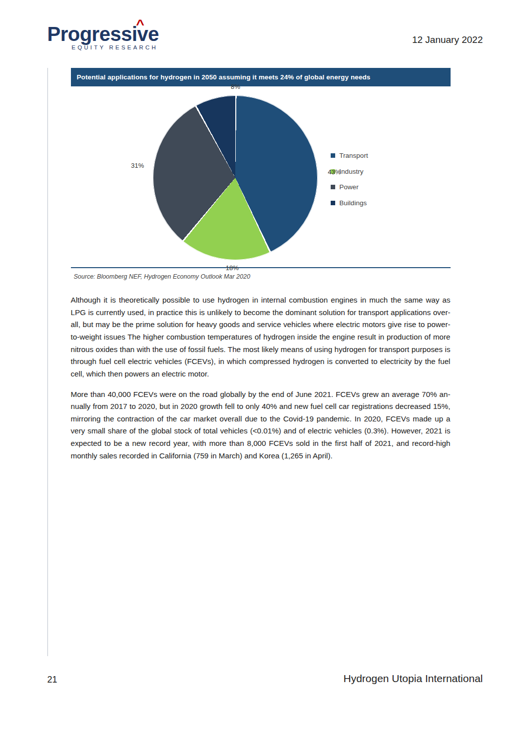Progressive^
EQUITY RESEARCH
12 January 2022
Potential applications for hydrogen in 2050 assuming it meets 24% of global energy needs
8% 43% 31% 18%
Transport
Industry
Power
Buildings
Source: Bloomberg NEF, Hydrogen Economy Outlook Mar 2020
Although it is theoretically possible to use hydrogen in internal combustion engines in much the same way as LPG is currently used, in practice this is unlikely to become the dominant solution for transport applications overall, but may be the prime solution for heavy goods and service vehicles where electric motors give rise to power-to-weight issues The higher combustion temperatures of hydrogen inside the engine result in production of more nitrous oxides than with the use of fossil fuels. The most likely means of using hydrogen for transport purposes is through fuel cell electric vehicles (FCEVs), in which compressed hydrogen is converted to electricity by the fuel cell, which then powers an electric motor.
More than 40,000 FCEVs were on the road globally by the end of June 2021. FCEVs grew an average 70% annually from 2017 to 2020, but in 2020 growth fell to only 40% and new fuel cell car registrations decreased 15%, mirroring the contraction of the car market overall due to the Covid-19 pandemic. In 2020, FCEVs made up a very small share of the global stock of total vehicles (<0.01%) and of electric vehicles (0.3%). However, 2021 is expected to be a new record year, with more than 8,000 FCEVs sold in the first half of 2021, and record-high monthly sales recorded in California (759 in March) and Korea (1,265 in April).
21
Hydrogen Utopia International